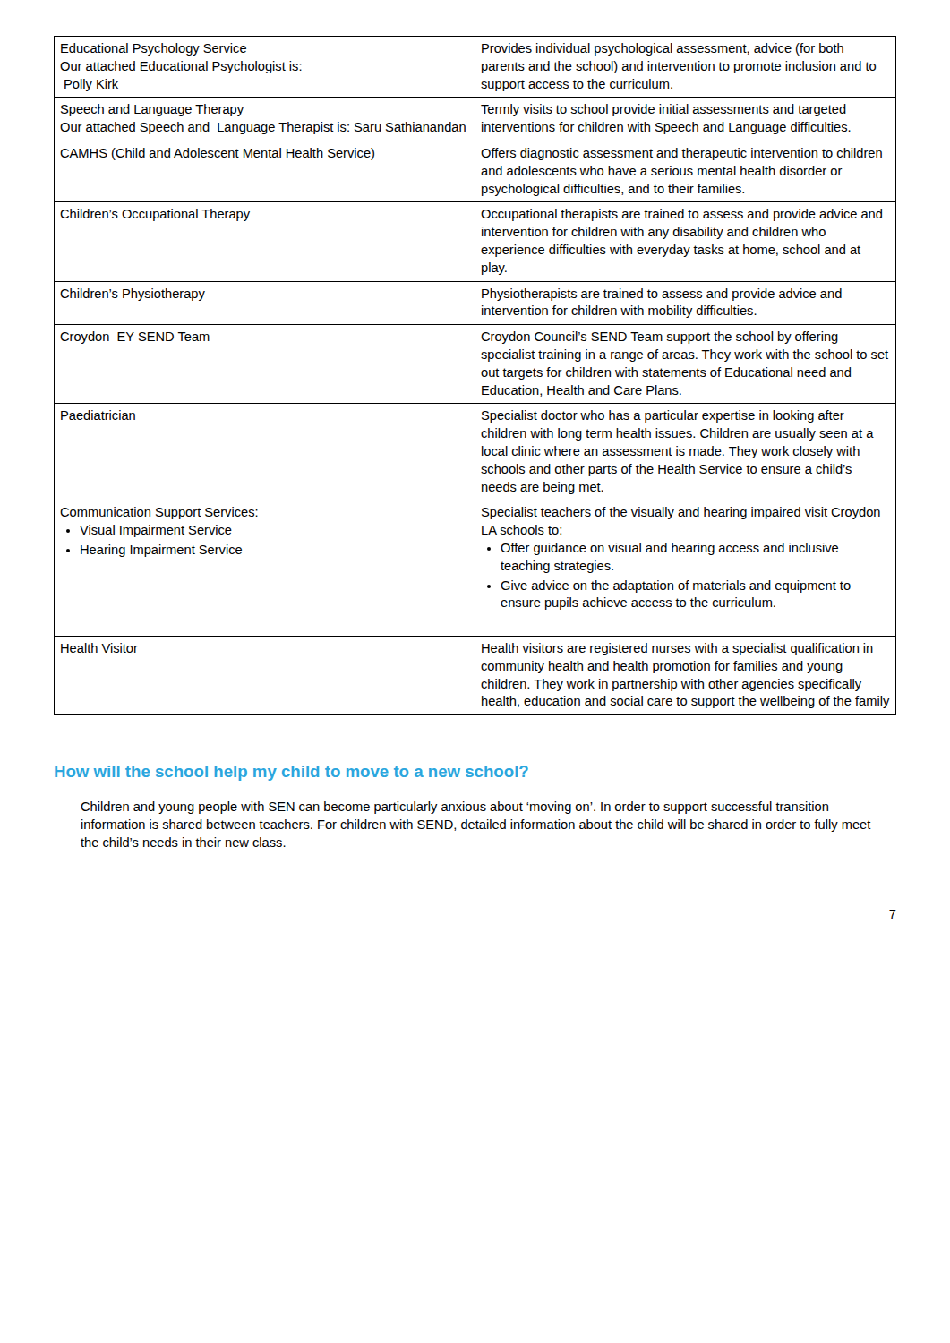| Educational Psychology Service Our attached Educational Psychologist is: Polly Kirk | Provides individual psychological assessment, advice (for both parents and the school) and intervention to promote inclusion and to support access to the curriculum. |
| Speech and Language Therapy Our attached Speech and Language Therapist is: Saru Sathianandan | Termly visits to school provide initial assessments and targeted interventions for children with Speech and Language difficulties. |
| CAMHS (Child and Adolescent Mental Health Service) | Offers diagnostic assessment and therapeutic intervention to children and adolescents who have a serious mental health disorder or psychological difficulties, and to their families. |
| Children’s Occupational Therapy | Occupational therapists are trained to assess and provide advice and intervention for children with any disability and children who experience difficulties with everyday tasks at home, school and at play. |
| Children’s Physiotherapy | Physiotherapists are trained to assess and provide advice and intervention for children with mobility difficulties. |
| Croydon EY SEND Team | Croydon Council’s SEND Team support the school by offering specialist training in a range of areas. They work with the school to set out targets for children with statements of Educational need and Education, Health and Care Plans. |
| Paediatrician | Specialist doctor who has a particular expertise in looking after children with long term health issues. Children are usually seen at a local clinic where an assessment is made. They work closely with schools and other parts of the Health Service to ensure a child’s needs are being met. |
| Communication Support Services: Visual Impairment Service Hearing Impairment Service | Specialist teachers of the visually and hearing impaired visit Croydon LA schools to: Offer guidance on visual and hearing access and inclusive teaching strategies. Give advice on the adaptation of materials and equipment to ensure pupils achieve access to the curriculum. |
| Health Visitor | Health visitors are registered nurses with a specialist qualification in community health and health promotion for families and young children. They work in partnership with other agencies specifically health, education and social care to support the wellbeing of the family |
How will the school help my child to move to a new school?
Children and young people with SEN can become particularly anxious about ‘moving on’. In order to support successful transition information is shared between teachers. For children with SEND, detailed information about the child will be shared in order to fully meet the child’s needs in their new class.
7